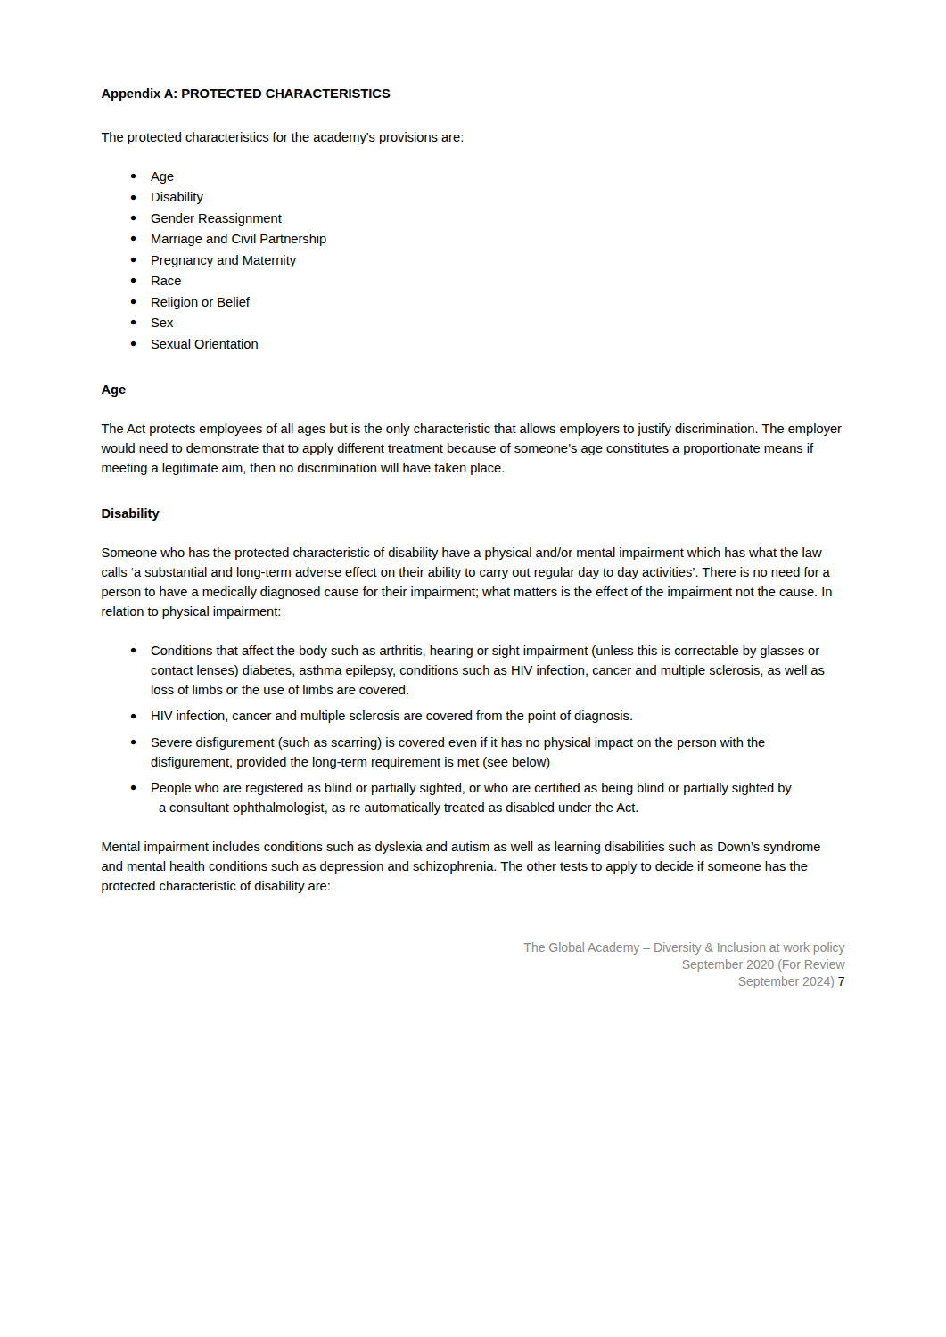Appendix A: PROTECTED CHARACTERISTICS
The protected characteristics for the academy's provisions are:
Age
Disability
Gender Reassignment
Marriage and Civil Partnership
Pregnancy and Maternity
Race
Religion or Belief
Sex
Sexual Orientation
Age
The Act protects employees of all ages but is the only characteristic that allows employers to justify discrimination. The employer would need to demonstrate that to apply different treatment because of someone’s age constitutes a proportionate means if meeting a legitimate aim, then no discrimination will have taken place.
Disability
Someone who has the protected characteristic of disability have a physical and/or mental impairment which has what the law calls ‘a substantial and long-term adverse effect on their ability to carry out regular day to day activities’. There is no need for a person to have a medically diagnosed cause for their impairment; what matters is the effect of the impairment not the cause. In relation to physical impairment:
Conditions that affect the body such as arthritis, hearing or sight impairment (unless this is correctable by glasses or contact lenses) diabetes, asthma epilepsy, conditions such as HIV infection, cancer and multiple sclerosis, as well as loss of limbs or the use of limbs are covered.
HIV infection, cancer and multiple sclerosis are covered from the point of diagnosis.
Severe disfigurement (such as scarring) is covered even if it has no physical impact on the person with the disfigurement, provided the long-term requirement is met (see below)
People who are registered as blind or partially sighted, or who are certified as being blind or partially sighted by a consultant ophthalmologist, as re automatically treated as disabled under the Act.
Mental impairment includes conditions such as dyslexia and autism as well as learning disabilities such as Down’s syndrome and mental health conditions such as depression and schizophrenia. The other tests to apply to decide if someone has the protected characteristic of disability are:
The Global Academy – Diversity & Inclusion at work policy
September 2020 (For Review
September 2024) 7